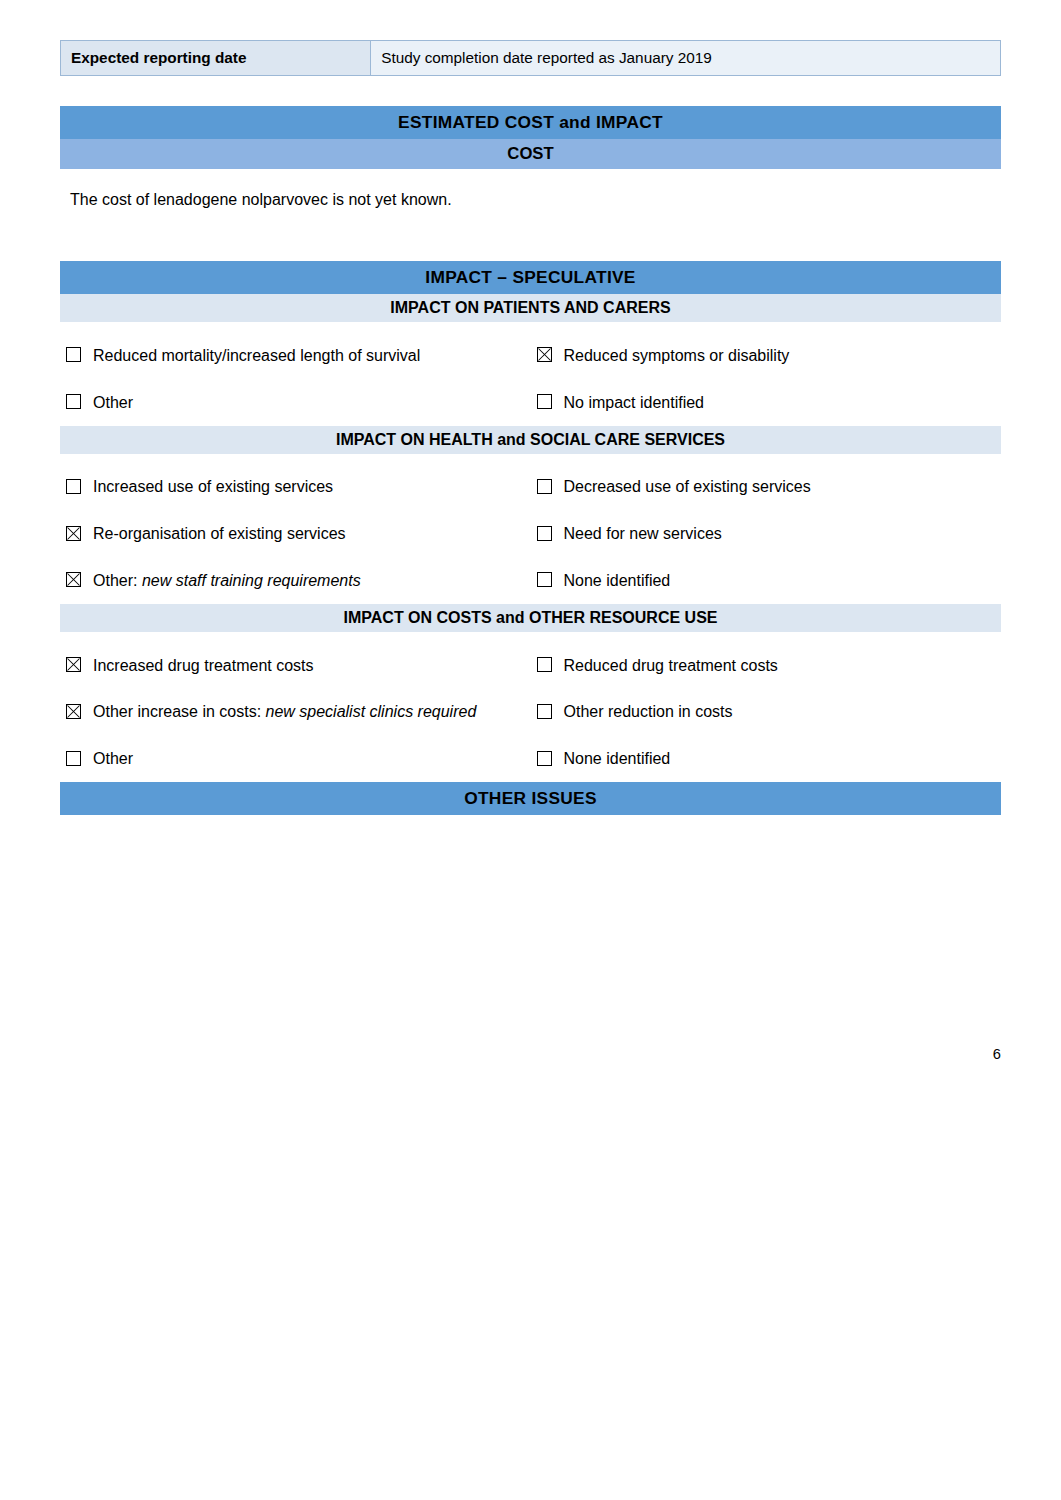| Expected reporting date | Study completion date reported as January 2019 |
ESTIMATED COST and IMPACT
COST
The cost of lenadogene nolparvovec is not yet known.
IMPACT – SPECULATIVE
IMPACT ON PATIENTS AND CARERS
| Reduced mortality/increased length of survival | Reduced symptoms or disability |
| Other | No impact identified |
IMPACT ON HEALTH and SOCIAL CARE SERVICES
| Increased use of existing services | Decreased use of existing services |
| Re-organisation of existing services | Need for new services |
| Other: new staff training requirements | None identified |
IMPACT ON COSTS and OTHER RESOURCE USE
| Increased drug treatment costs | Reduced drug treatment costs |
| Other increase in costs: new specialist clinics required | Other reduction in costs |
| Other | None identified |
OTHER ISSUES
6